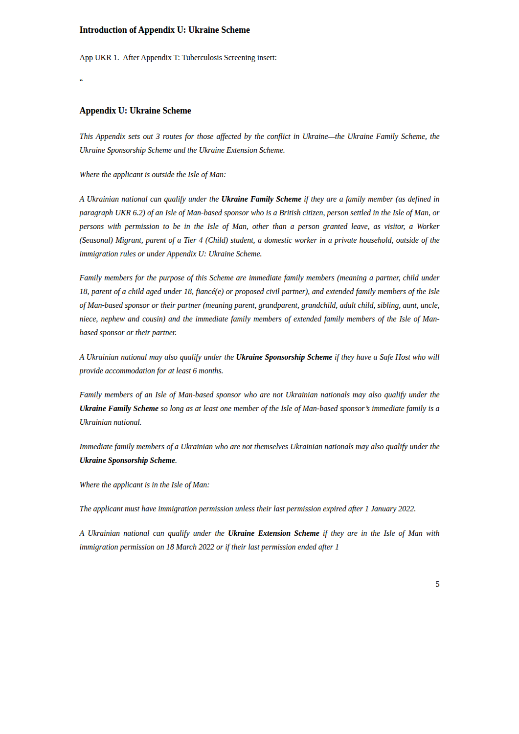Introduction of Appendix U: Ukraine Scheme
App UKR 1. After Appendix T: Tuberculosis Screening insert:
“
Appendix U: Ukraine Scheme
This Appendix sets out 3 routes for those affected by the conflict in Ukraine—the Ukraine Family Scheme, the Ukraine Sponsorship Scheme and the Ukraine Extension Scheme.
Where the applicant is outside the Isle of Man:
A Ukrainian national can qualify under the Ukraine Family Scheme if they are a family member (as defined in paragraph UKR 6.2) of an Isle of Man-based sponsor who is a British citizen, person settled in the Isle of Man, or persons with permission to be in the Isle of Man, other than a person granted leave, as visitor, a Worker (Seasonal) Migrant, parent of a Tier 4 (Child) student, a domestic worker in a private household, outside of the immigration rules or under Appendix U: Ukraine Scheme.
Family members for the purpose of this Scheme are immediate family members (meaning a partner, child under 18, parent of a child aged under 18, fiancé(e) or proposed civil partner), and extended family members of the Isle of Man-based sponsor or their partner (meaning parent, grandparent, grandchild, adult child, sibling, aunt, uncle, niece, nephew and cousin) and the immediate family members of extended family members of the Isle of Man-based sponsor or their partner.
A Ukrainian national may also qualify under the Ukraine Sponsorship Scheme if they have a Safe Host who will provide accommodation for at least 6 months.
Family members of an Isle of Man-based sponsor who are not Ukrainian nationals may also qualify under the Ukraine Family Scheme so long as at least one member of the Isle of Man-based sponsor’s immediate family is a Ukrainian national.
Immediate family members of a Ukrainian who are not themselves Ukrainian nationals may also qualify under the Ukraine Sponsorship Scheme.
Where the applicant is in the Isle of Man:
The applicant must have immigration permission unless their last permission expired after 1 January 2022.
A Ukrainian national can qualify under the Ukraine Extension Scheme if they are in the Isle of Man with immigration permission on 18 March 2022 or if their last permission ended after 1
5